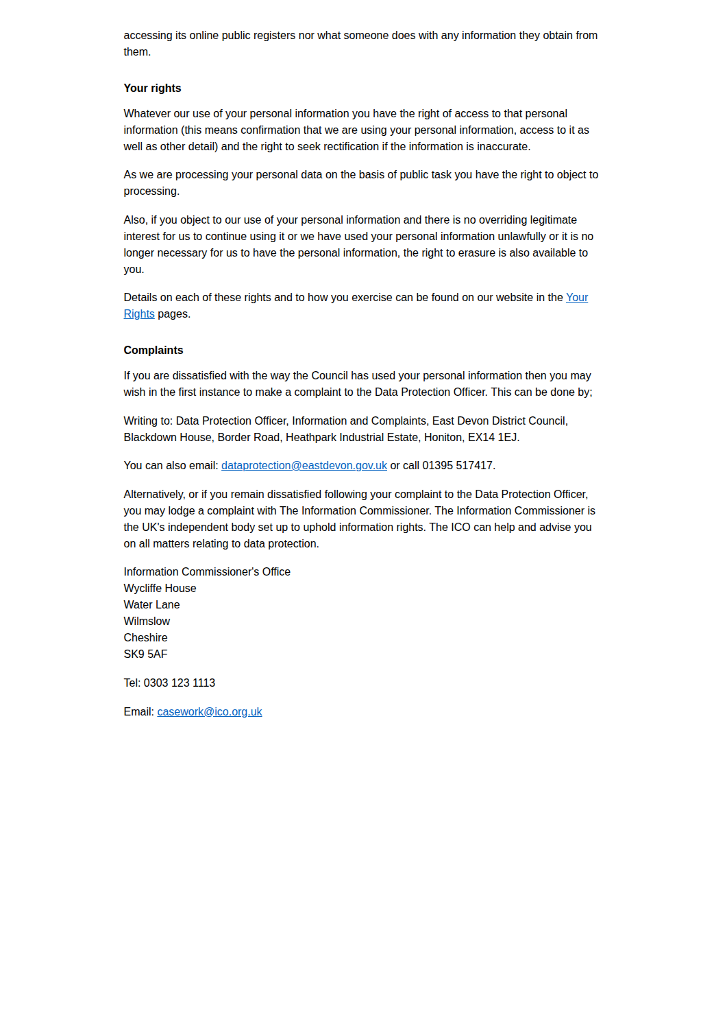accessing its online public registers nor what someone does with any information they obtain from them.
Your rights
Whatever our use of your personal information you have the right of access to that personal information (this means confirmation that we are using your personal information, access to it as well as other detail) and the right to seek rectification if the information is inaccurate.
As we are processing your personal data on the basis of public task you have the right to object to processing.
Also, if you object to our use of your personal information and there is no overriding legitimate interest for us to continue using it or we have used your personal information unlawfully or it is no longer necessary for us to have the personal information, the right to erasure is also available to you.
Details on each of these rights and to how you exercise can be found on our website in the Your Rights pages.
Complaints
If you are dissatisfied with the way the Council has used your personal information then you may wish in the first instance to make a complaint to the Data Protection Officer. This can be done by;
Writing to: Data Protection Officer, Information and Complaints, East Devon District Council, Blackdown House, Border Road, Heathpark Industrial Estate, Honiton, EX14 1EJ.
You can also email: dataprotection@eastdevon.gov.uk or call 01395 517417.
Alternatively, or if you remain dissatisfied following your complaint to the Data Protection Officer, you may lodge a complaint with The Information Commissioner. The Information Commissioner is the UK's independent body set up to uphold information rights. The ICO can help and advise you on all matters relating to data protection.
Information Commissioner's Office
Wycliffe House
Water Lane
Wilmslow
Cheshire
SK9 5AF
Tel: 0303 123 1113
Email: casework@ico.org.uk